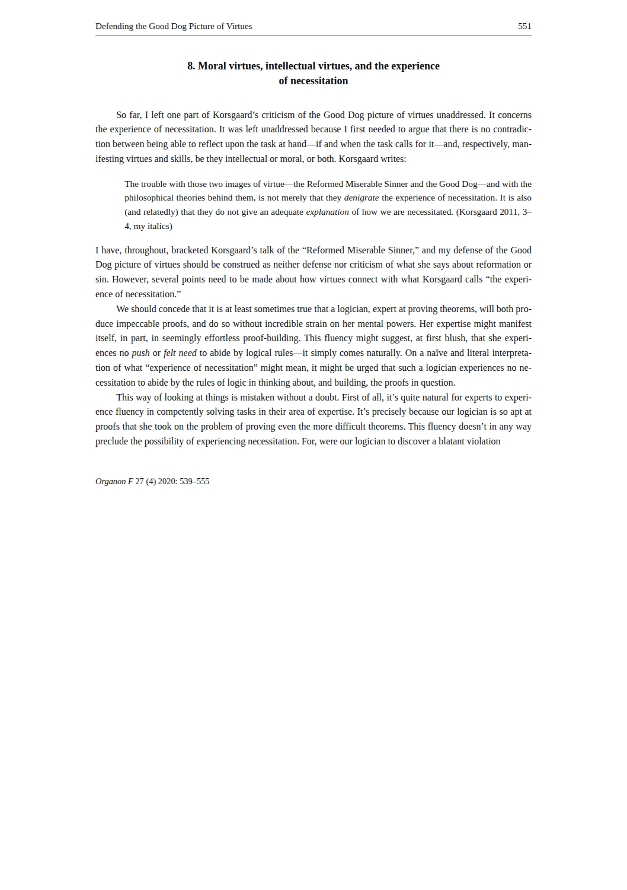Defending the Good Dog Picture of Virtues 551
8. Moral virtues, intellectual virtues, and the experience
of necessitation
So far, I left one part of Korsgaard’s criticism of the Good Dog picture of virtues unaddressed. It concerns the experience of necessitation. It was left unaddressed because I first needed to argue that there is no contradiction between being able to reflect upon the task at hand—if and when the task calls for it—and, respectively, manifesting virtues and skills, be they intellectual or moral, or both. Korsgaard writes:
The trouble with those two images of virtue—the Reformed Miserable Sinner and the Good Dog—and with the philosophical theories behind them, is not merely that they denigrate the experience of necessitation. It is also (and relatedly) that they do not give an adequate explanation of how we are necessitated. (Korsgaard 2011, 3–4, my italics)
I have, throughout, bracketed Korsgaard’s talk of the “Reformed Miserable Sinner,” and my defense of the Good Dog picture of virtues should be construed as neither defense nor criticism of what she says about reformation or sin. However, several points need to be made about how virtues connect with what Korsgaard calls “the experience of necessitation.”
We should concede that it is at least sometimes true that a logician, expert at proving theorems, will both produce impeccable proofs, and do so without incredible strain on her mental powers. Her expertise might manifest itself, in part, in seemingly effortless proof-building. This fluency might suggest, at first blush, that she experiences no push or felt need to abide by logical rules—it simply comes naturally. On a naïve and literal interpretation of what “experience of necessitation” might mean, it might be urged that such a logician experiences no necessitation to abide by the rules of logic in thinking about, and building, the proofs in question.
This way of looking at things is mistaken without a doubt. First of all, it’s quite natural for experts to experience fluency in competently solving tasks in their area of expertise. It’s precisely because our logician is so apt at proofs that she took on the problem of proving even the more difficult theorems. This fluency doesn’t in any way preclude the possibility of experiencing necessitation. For, were our logician to discover a blatant violation
Organon F 27 (4) 2020: 539–555